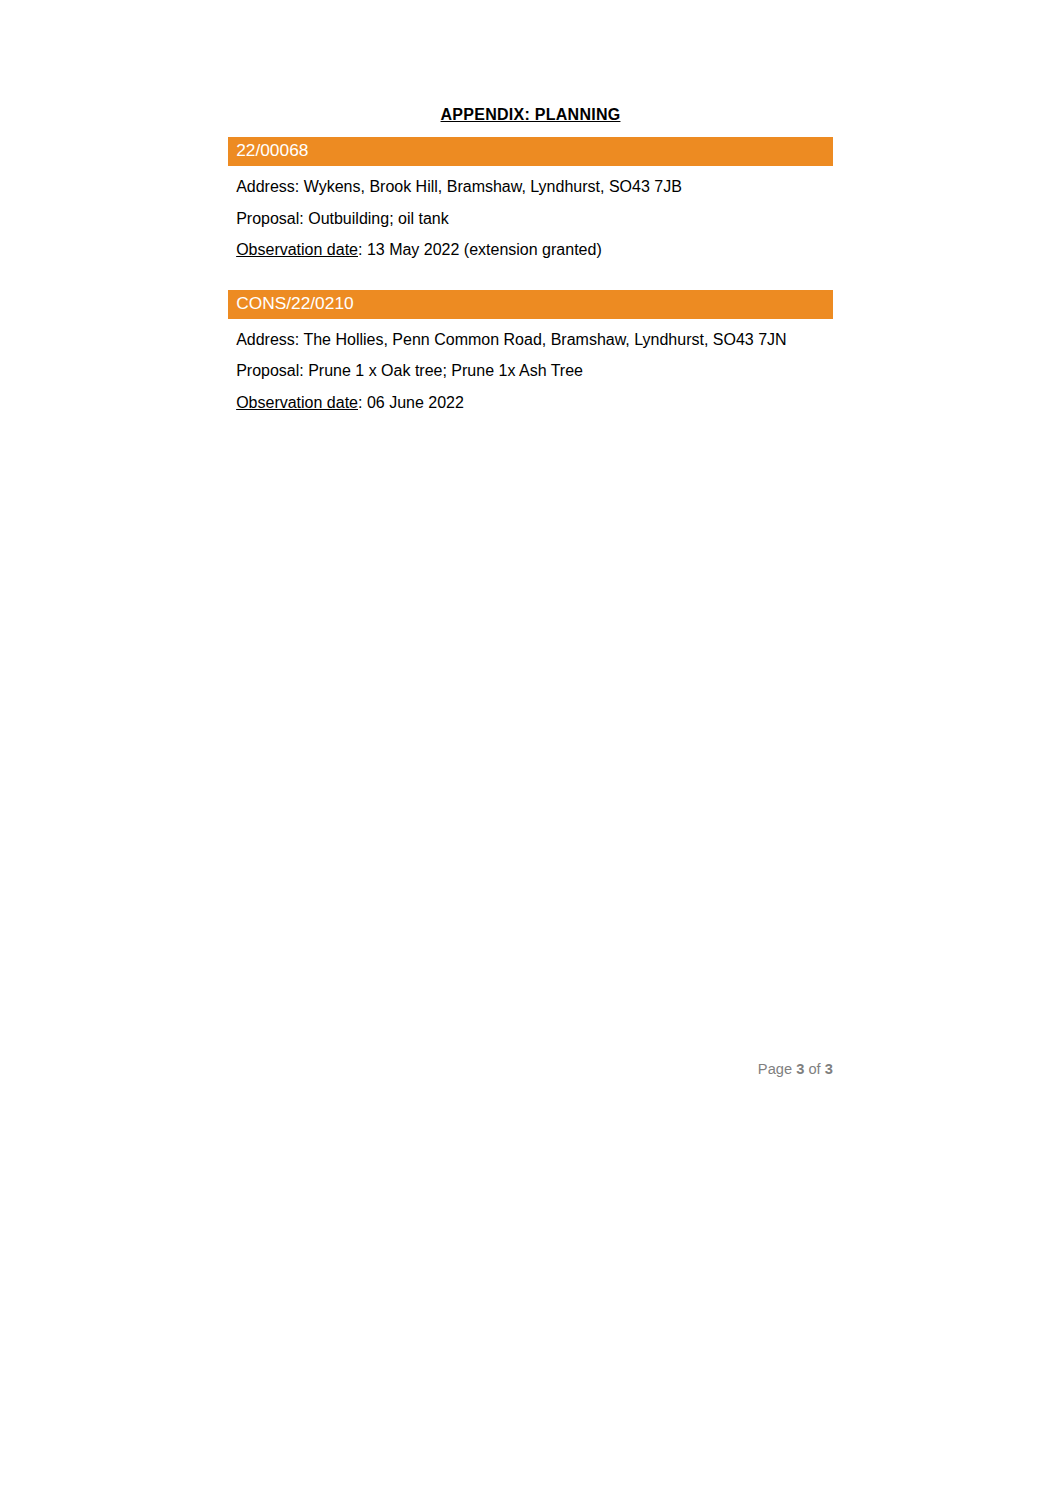APPENDIX: PLANNING
22/00068
Address: Wykens, Brook Hill, Bramshaw, Lyndhurst, SO43 7JB
Proposal: Outbuilding; oil tank
Observation date: 13 May 2022 (extension granted)
CONS/22/0210
Address: The Hollies, Penn Common Road, Bramshaw, Lyndhurst, SO43 7JN
Proposal: Prune 1 x Oak tree; Prune 1x Ash Tree
Observation date: 06 June 2022
Page 3 of 3